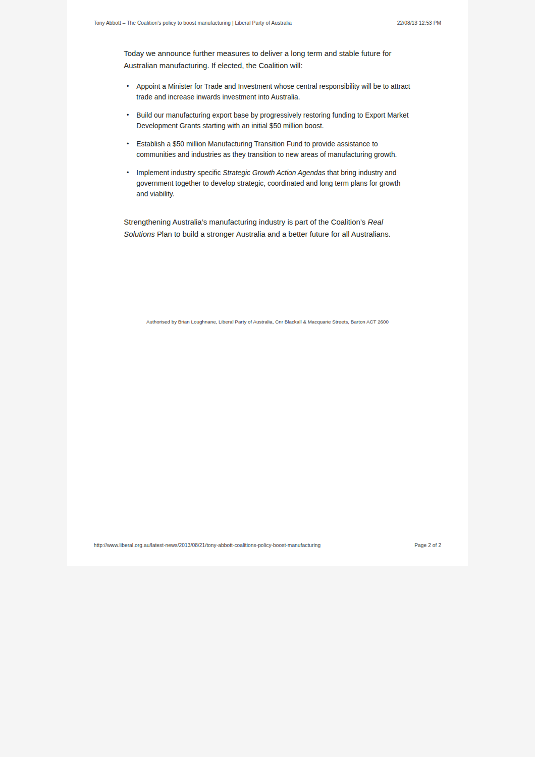Tony Abbott – The Coalition's policy to boost manufacturing | Liberal Party of Australia
22/08/13 12:53 PM
Today we announce further measures to deliver a long term and stable future for Australian manufacturing. If elected, the Coalition will:
Appoint a Minister for Trade and Investment whose central responsibility will be to attract trade and increase inwards investment into Australia.
Build our manufacturing export base by progressively restoring funding to Export Market Development Grants starting with an initial $50 million boost.
Establish a $50 million Manufacturing Transition Fund to provide assistance to communities and industries as they transition to new areas of manufacturing growth.
Implement industry specific Strategic Growth Action Agendas that bring industry and government together to develop strategic, coordinated and long term plans for growth and viability.
Strengthening Australia’s manufacturing industry is part of the Coalition’s Real Solutions Plan to build a stronger Australia and a better future for all Australians.
Authorised by Brian Loughnane, Liberal Party of Australia, Cnr Blackall & Macquarie Streets, Barton ACT 2600
http://www.liberal.org.au/latest-news/2013/08/21/tony-abbott-coalitions-policy-boost-manufacturing
Page 2 of 2